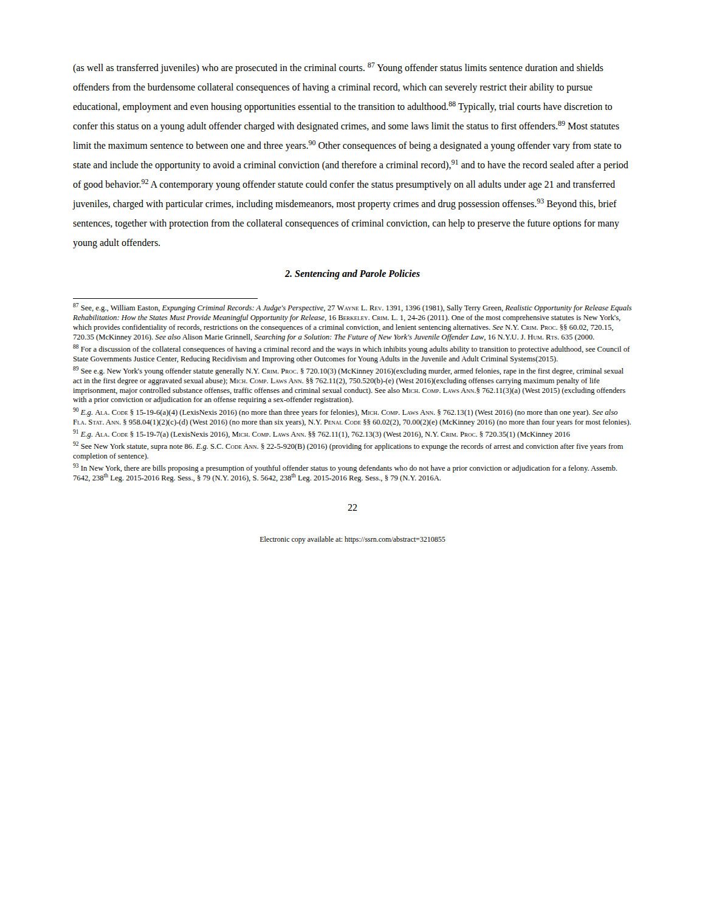(as well as transferred juveniles) who are prosecuted in the criminal courts. 87 Young offender status limits sentence duration and shields offenders from the burdensome collateral consequences of having a criminal record, which can severely restrict their ability to pursue educational, employment and even housing opportunities essential to the transition to adulthood.88 Typically, trial courts have discretion to confer this status on a young adult offender charged with designated crimes, and some laws limit the status to first offenders.89 Most statutes limit the maximum sentence to between one and three years.90 Other consequences of being a designated a young offender vary from state to state and include the opportunity to avoid a criminal conviction (and therefore a criminal record),91 and to have the record sealed after a period of good behavior.92 A contemporary young offender statute could confer the status presumptively on all adults under age 21 and transferred juveniles, charged with particular crimes, including misdemeanors, most property crimes and drug possession offenses.93 Beyond this, brief sentences, together with protection from the collateral consequences of criminal conviction, can help to preserve the future options for many young adult offenders.
2. Sentencing and Parole Policies
87 See, e.g., William Easton, Expunging Criminal Records: A Judge's Perspective, 27 Wayne L. Rev. 1391, 1396 (1981), Sally Terry Green, Realistic Opportunity for Release Equals Rehabilitation: How the States Must Provide Meaningful Opportunity for Release, 16 Berkeley. Crim. L. 1, 24-26 (2011). One of the most comprehensive statutes is New York's, which provides confidentiality of records, restrictions on the consequences of a criminal conviction, and lenient sentencing alternatives. See N.Y. Crim. Proc. §§ 60.02, 720.15, 720.35 (McKinney 2016). See also Alison Marie Grinnell, Searching for a Solution: The Future of New York's Juvenile Offender Law, 16 N.Y.U. J. Hum. Rts. 635 (2000.
88 For a discussion of the collateral consequences of having a criminal record and the ways in which inhibits young adults ability to transition to protective adulthood, see Council of State Governments Justice Center, Reducing Recidivism and Improving other Outcomes for Young Adults in the Juvenile and Adult Criminal Systems(2015).
89 See e.g. New York's young offender statute generally N.Y. Crim. Proc. § 720.10(3) (McKinney 2016)(excluding murder, armed felonies, rape in the first degree, criminal sexual act in the first degree or aggravated sexual abuse); Mich. Comp. Laws Ann. §§ 762.11(2), 750.520(b)-(e) (West 2016)(excluding offenses carrying maximum penalty of life imprisonment, major controlled substance offenses, traffic offenses and criminal sexual conduct). See also Mich. Comp. Laws Ann.§ 762.11(3)(a) (West 2015) (excluding offenders with a prior conviction or adjudication for an offense requiring a sex-offender registration).
90 E.g. Ala. Code § 15-19-6(a)(4) (LexisNexis 2016) (no more than three years for felonies), Mich. Comp. Laws Ann. § 762.13(1) (West 2016) (no more than one year). See also Fla. Stat. Ann. § 958.04(1)(2)(c)-(d) (West 2016) (no more than six years), N.Y. Penal Code §§ 60.02(2), 70.00(2)(e) (McKinney 2016) (no more than four years for most felonies).
91 E.g. Ala. Code § 15-19-7(a) (LexisNexis 2016), Mich. Comp. Laws Ann. §§ 762.11(1), 762.13(3) (West 2016), N.Y. Crim. Proc. § 720.35(1) (McKinney 2016
92 See New York statute, supra note 86. E.g. S.C. Code Ann. § 22-5-920(B) (2016) (providing for applications to expunge the records of arrest and conviction after five years from completion of sentence).
93 In New York, there are bills proposing a presumption of youthful offender status to young defendants who do not have a prior conviction or adjudication for a felony. Assemb. 7642, 238th Leg. 2015-2016 Reg. Sess., § 79 (N.Y. 2016), S. 5642, 238th Leg. 2015-2016 Reg. Sess., § 79 (N.Y. 2016A.
22
Electronic copy available at: https://ssrn.com/abstract=3210855